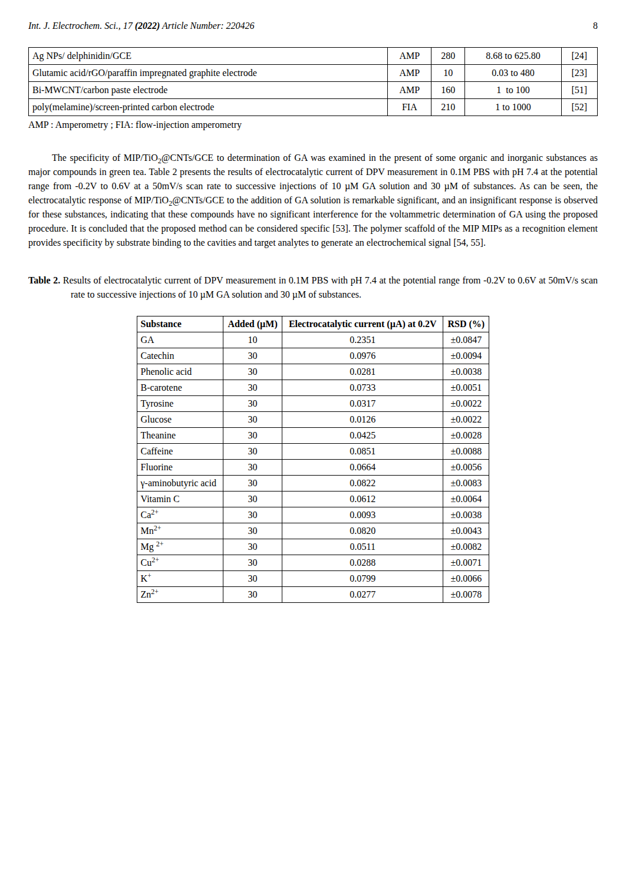Int. J. Electrochem. Sci., 17 (2022) Article Number: 220426
8
| Ag NPs/ delphinidin/GCE | AMP | 280 | 8.68 to 625.80 | [24] |
| Glutamic acid/rGO/paraffin impregnated graphite electrode | AMP | 10 | 0.03 to 480 | [23] |
| Bi-MWCNT/carbon paste electrode | AMP | 160 | 1 to 100 | [51] |
| poly(melamine)/screen-printed carbon electrode | FIA | 210 | 1 to 1000 | [52] |
AMP : Amperometry ; FIA: flow-injection amperometry
The specificity of MIP/TiO2@CNTs/GCE to determination of GA was examined in the present of some organic and inorganic substances as major compounds in green tea. Table 2 presents the results of electrocatalytic current of DPV measurement in 0.1M PBS with pH 7.4 at the potential range from -0.2V to 0.6V at a 50mV/s scan rate to successive injections of 10 µM GA solution and 30 µM of substances. As can be seen, the electrocatalytic response of MIP/TiO2@CNTs/GCE to the addition of GA solution is remarkable significant, and an insignificant response is observed for these substances, indicating that these compounds have no significant interference for the voltammetric determination of GA using the proposed procedure. It is concluded that the proposed method can be considered specific [53]. The polymer scaffold of the MIP MIPs as a recognition element provides specificity by substrate binding to the cavities and target analytes to generate an electrochemical signal [54, 55].
Table 2. Results of electrocatalytic current of DPV measurement in 0.1M PBS with pH 7.4 at the potential range from -0.2V to 0.6V at 50mV/s scan rate to successive injections of 10 µM GA solution and 30 µM of substances.
| Substance | Added (µM) | Electrocatalytic current (µA) at 0.2V | RSD (%) |
| --- | --- | --- | --- |
| GA | 10 | 0.2351 | ±0.0847 |
| Catechin | 30 | 0.0976 | ±0.0094 |
| Phenolic acid | 30 | 0.0281 | ±0.0038 |
| B-carotene | 30 | 0.0733 | ±0.0051 |
| Tyrosine | 30 | 0.0317 | ±0.0022 |
| Glucose | 30 | 0.0126 | ±0.0022 |
| Theanine | 30 | 0.0425 | ±0.0028 |
| Caffeine | 30 | 0.0851 | ±0.0088 |
| Fluorine | 30 | 0.0664 | ±0.0056 |
| γ-aminobutyric acid | 30 | 0.0822 | ±0.0083 |
| Vitamin C | 30 | 0.0612 | ±0.0064 |
| Ca 2+ | 30 | 0.0093 | ±0.0038 |
| Mn 2+ | 30 | 0.0820 | ±0.0043 |
| Mg 2+ | 30 | 0.0511 | ±0.0082 |
| Cu 2+ | 30 | 0.0288 | ±0.0071 |
| K + | 30 | 0.0799 | ±0.0066 |
| Zn 2+ | 30 | 0.0277 | ±0.0078 |